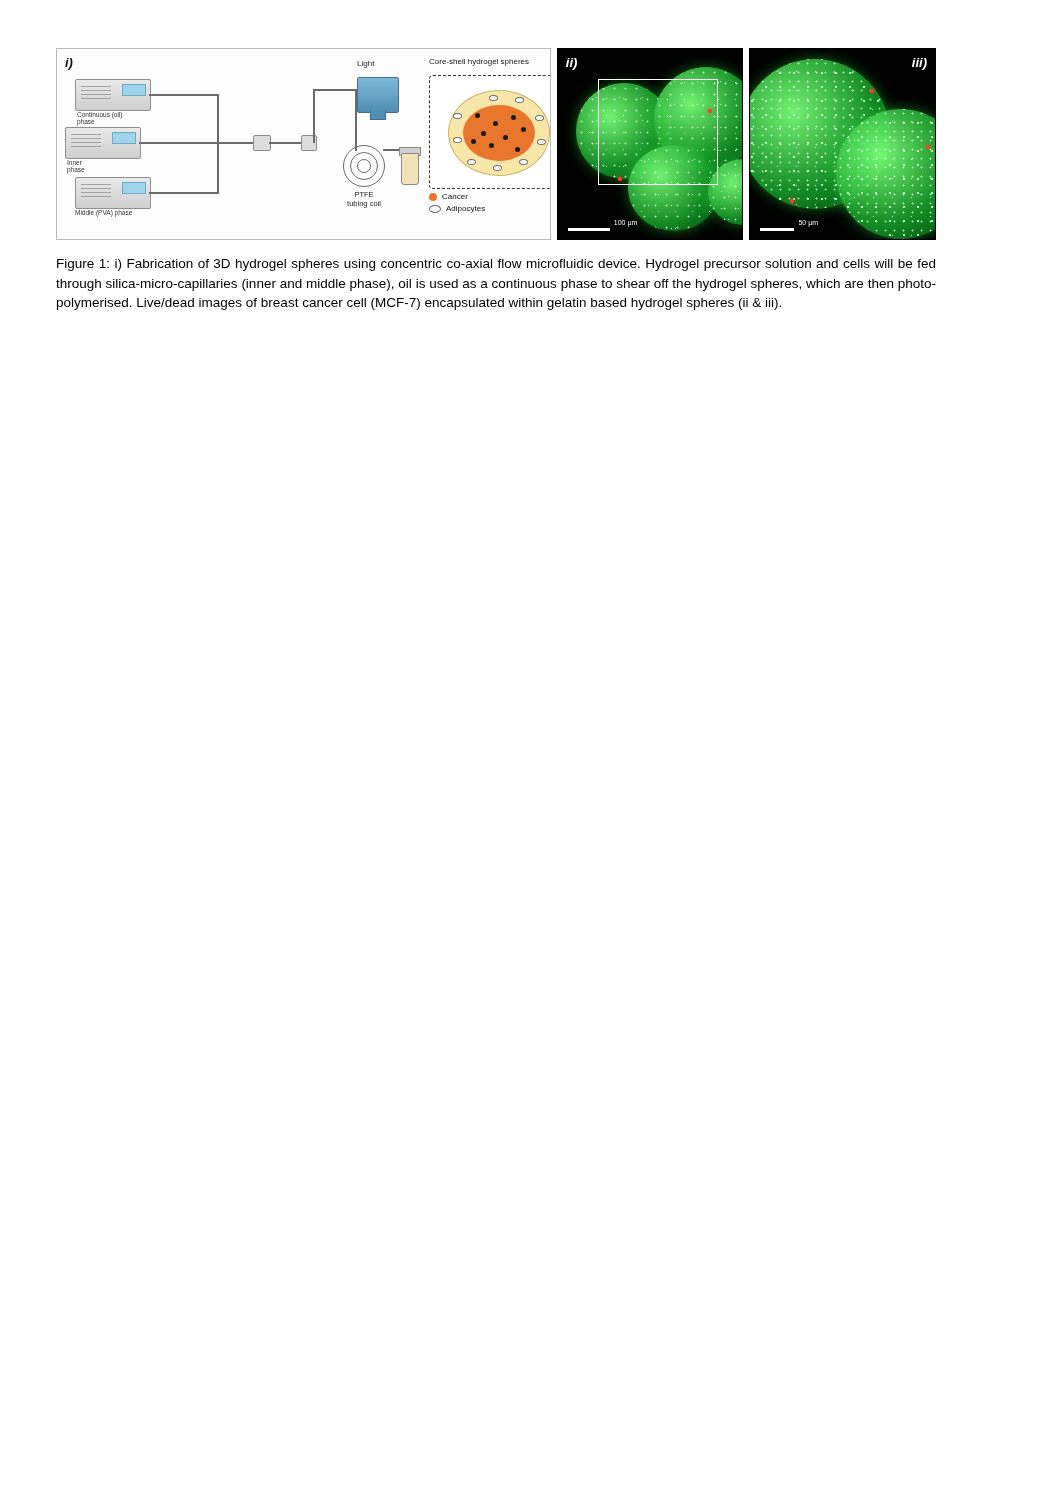i)
Continuous (oil)
phase
Inner
phase
Middle (PVA) phase
Light
PTFE
tubing coil
Core-shell hydrogel spheres
Cancer
Adipocytes
ii)
100 µm
iii)
50 µm
Figure 1: i) Fabrication of 3D hydrogel spheres using concentric co-axial flow microfluidic device. Hydrogel precursor solution and cells will be fed through silica-micro-capillaries (inner and middle phase), oil is used as a continuous phase to shear off the hydrogel spheres, which are then photo-polymerised. Live/dead images of breast cancer cell (MCF-7) encapsulated within gelatin based hydrogel spheres (ii & iii).